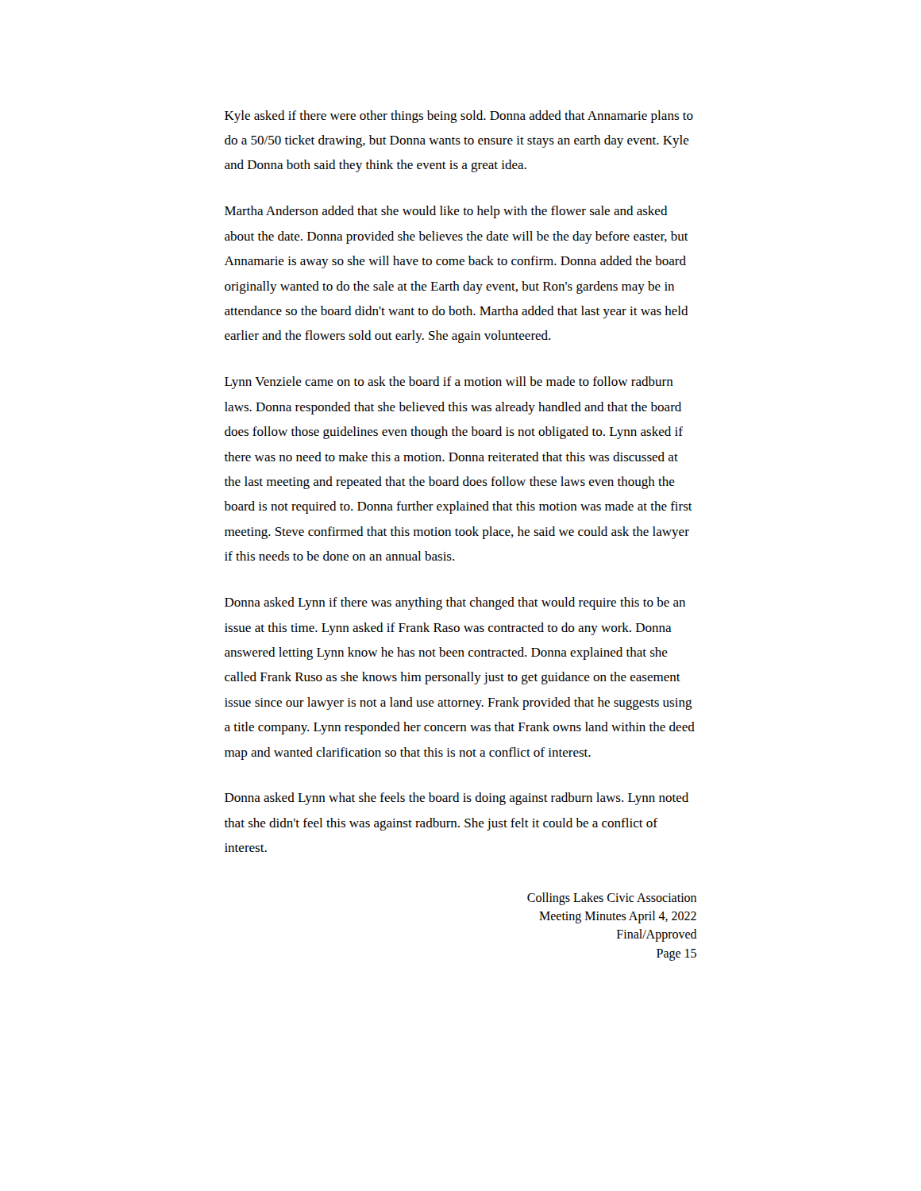Kyle asked if there were other things being sold. Donna added that Annamarie plans to do a 50/50 ticket drawing, but Donna wants to ensure it stays an earth day event. Kyle and Donna both said they think the event is a great idea.
Martha Anderson added that she would like to help with the flower sale and asked about the date. Donna provided she believes the date will be the day before easter, but Annamarie is away so she will have to come back to confirm. Donna added the board originally wanted to do the sale at the Earth day event, but Ron's gardens may be in attendance so the board didn't want to do both. Martha added that last year it was held earlier and the flowers sold out early. She again volunteered.
Lynn Venziele came on to ask the board if a motion will be made to follow radburn laws. Donna responded that she believed this was already handled and that the board does follow those guidelines even though the board is not obligated to. Lynn asked if there was no need to make this a motion. Donna reiterated that this was discussed at the last meeting and repeated that the board does follow these laws even though the board is not required to. Donna further explained that this motion was made at the first meeting. Steve confirmed that this motion took place, he said we could ask the lawyer if this needs to be done on an annual basis.
Donna asked Lynn if there was anything that changed that would require this to be an issue at this time. Lynn asked if Frank Raso was contracted to do any work. Donna answered letting Lynn know he has not been contracted. Donna explained that she called Frank Ruso as she knows him personally just to get guidance on the easement issue since our lawyer is not a land use attorney. Frank provided that he suggests using a title company. Lynn responded her concern was that Frank owns land within the deed map and wanted clarification so that this is not a conflict of interest.
Donna asked Lynn what she feels the board is doing against radburn laws. Lynn noted that she didn't feel this was against radburn. She just felt it could be a conflict of interest.
Collings Lakes Civic Association
Meeting Minutes April 4, 2022
Final/Approved
Page 15